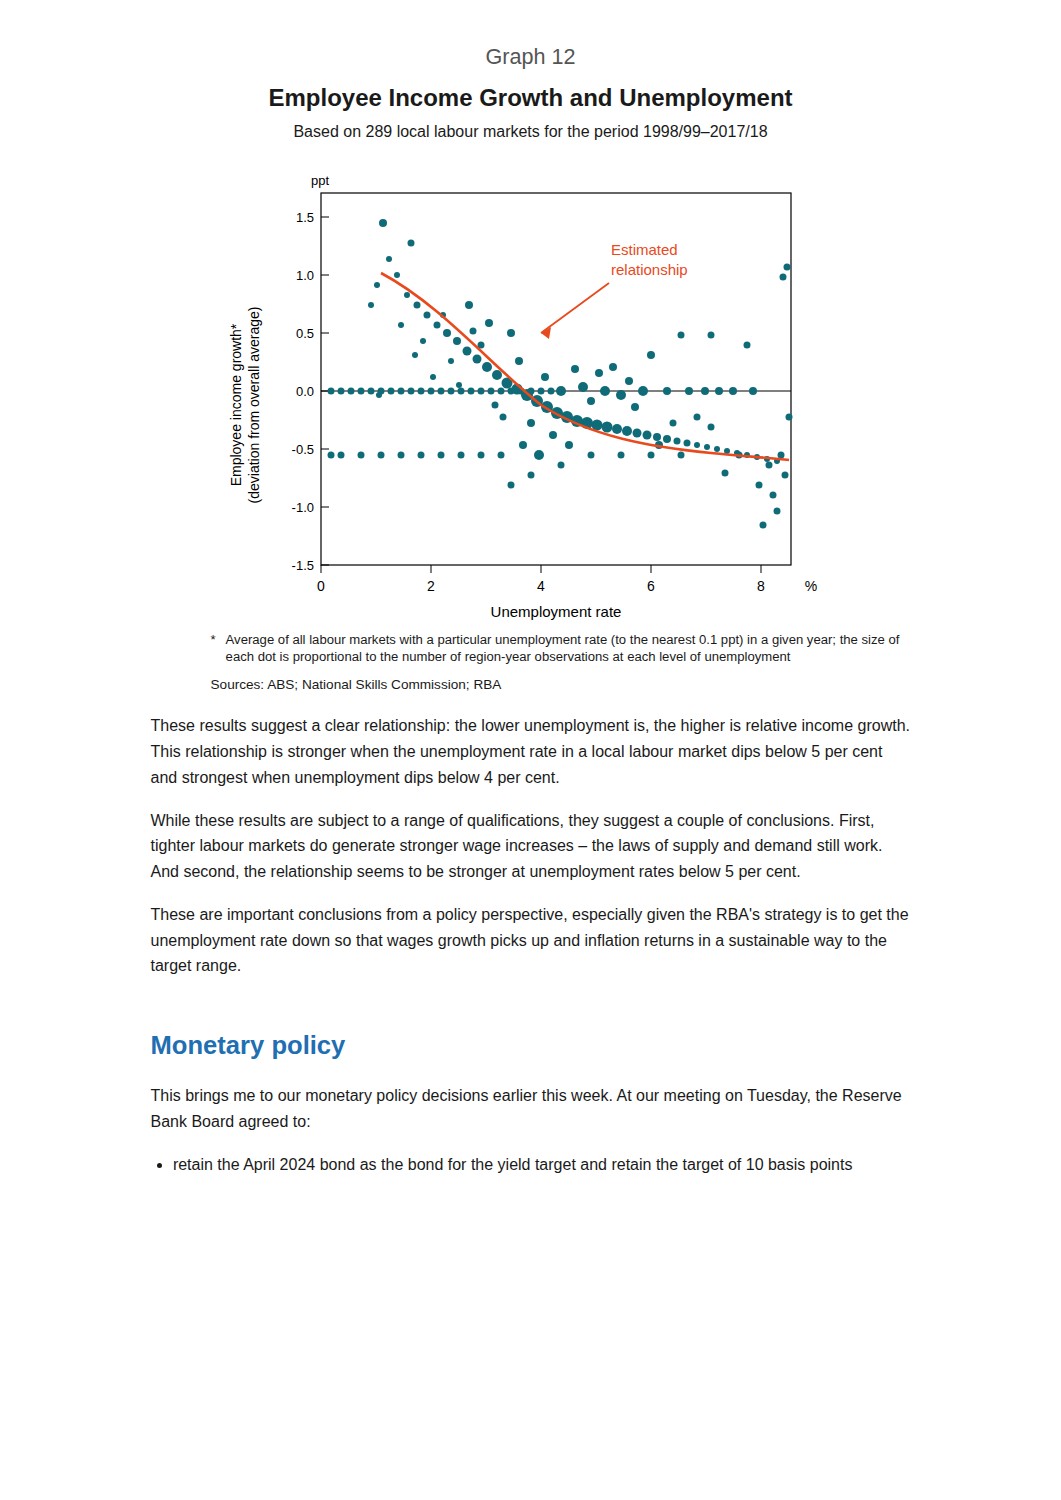Graph 12
Employee Income Growth and Unemployment
Based on 289 local labour markets for the period 1998/99–2017/18
Employee income growth* (deviation from overall average) ppt 1.5 1.0 0.5 0.0 -0.5 -1.0 -1.5 0 2 4 6 8 % Unemployment rate Estimated relationship
* Average of all labour markets with a particular unemployment rate (to the nearest 0.1 ppt) in a given year; the size of each dot is proportional to the number of region-year observations at each level of unemployment
Sources: ABS; National Skills Commission; RBA
These results suggest a clear relationship: the lower unemployment is, the higher is relative income growth. This relationship is stronger when the unemployment rate in a local labour market dips below 5 per cent and strongest when unemployment dips below 4 per cent.
While these results are subject to a range of qualifications, they suggest a couple of conclusions. First, tighter labour markets do generate stronger wage increases – the laws of supply and demand still work. And second, the relationship seems to be stronger at unemployment rates below 5 per cent.
These are important conclusions from a policy perspective, especially given the RBA's strategy is to get the unemployment rate down so that wages growth picks up and inflation returns in a sustainable way to the target range.
Monetary policy
This brings me to our monetary policy decisions earlier this week. At our meeting on Tuesday, the Reserve Bank Board agreed to:
retain the April 2024 bond as the bond for the yield target and retain the target of 10 basis points